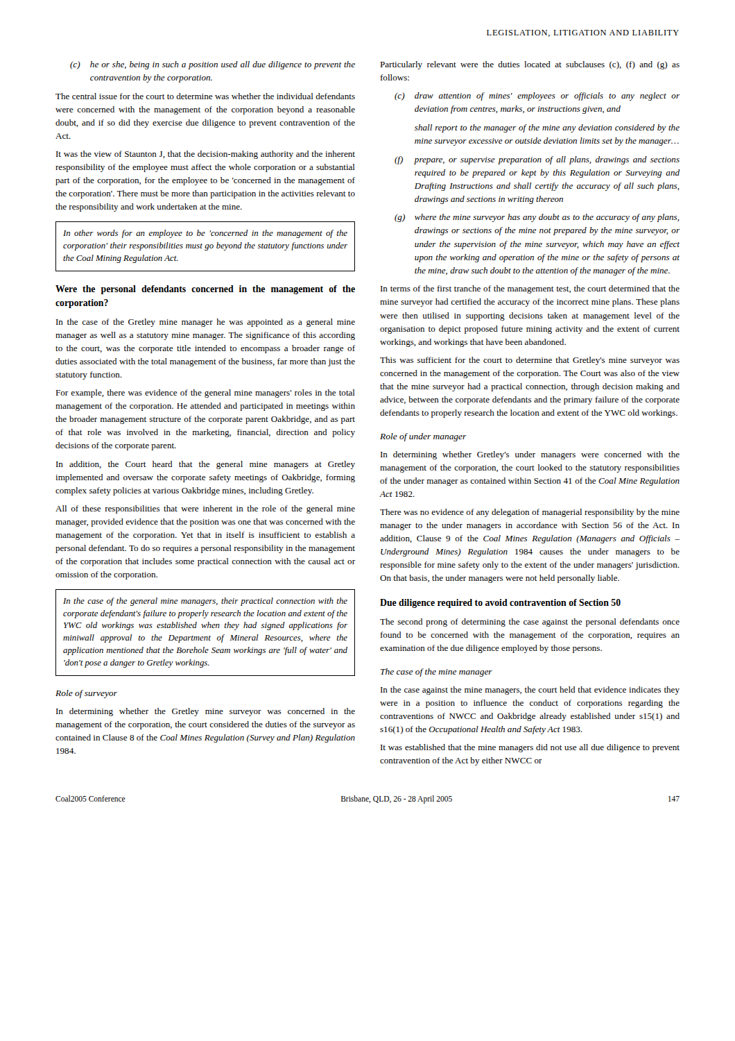Legislation, Litigation and Liability
(c) he or she, being in such a position used all due diligence to prevent the contravention by the corporation.
The central issue for the court to determine was whether the individual defendants were concerned with the management of the corporation beyond a reasonable doubt, and if so did they exercise due diligence to prevent contravention of the Act.
It was the view of Staunton J, that the decision-making authority and the inherent responsibility of the employee must affect the whole corporation or a substantial part of the corporation, for the employee to be 'concerned in the management of the corporation'. There must be more than participation in the activities relevant to the responsibility and work undertaken at the mine.
In other words for an employee to be 'concerned in the management of the corporation' their responsibilities must go beyond the statutory functions under the Coal Mining Regulation Act.
Were the personal defendants concerned in the management of the corporation?
In the case of the Gretley mine manager he was appointed as a general mine manager as well as a statutory mine manager. The significance of this according to the court, was the corporate title intended to encompass a broader range of duties associated with the total management of the business, far more than just the statutory function.
For example, there was evidence of the general mine managers' roles in the total management of the corporation. He attended and participated in meetings within the broader management structure of the corporate parent Oakbridge, and as part of that role was involved in the marketing, financial, direction and policy decisions of the corporate parent.
In addition, the Court heard that the general mine managers at Gretley implemented and oversaw the corporate safety meetings of Oakbridge, forming complex safety policies at various Oakbridge mines, including Gretley.
All of these responsibilities that were inherent in the role of the general mine manager, provided evidence that the position was one that was concerned with the management of the corporation. Yet that in itself is insufficient to establish a personal defendant. To do so requires a personal responsibility in the management of the corporation that includes some practical connection with the causal act or omission of the corporation.
In the case of the general mine managers, their practical connection with the corporate defendant's failure to properly research the location and extent of the YWC old workings was established when they had signed applications for miniwall approval to the Department of Mineral Resources, where the application mentioned that the Borehole Seam workings are 'full of water' and 'don't pose a danger to Gretley workings.
Role of surveyor
In determining whether the Gretley mine surveyor was concerned in the management of the corporation, the court considered the duties of the surveyor as contained in Clause 8 of the Coal Mines Regulation (Survey and Plan) Regulation 1984.
Particularly relevant were the duties located at subclauses (c), (f) and (g) as follows:
(c) draw attention of mines' employees or officials to any neglect or deviation from centres, marks, or instructions given, and
shall report to the manager of the mine any deviation considered by the mine surveyor excessive or outside deviation limits set by the manager…
(f) prepare, or supervise preparation of all plans, drawings and sections required to be prepared or kept by this Regulation or Surveying and Drafting Instructions and shall certify the accuracy of all such plans, drawings and sections in writing thereon
(g) where the mine surveyor has any doubt as to the accuracy of any plans, drawings or sections of the mine not prepared by the mine surveyor, or under the supervision of the mine surveyor, which may have an effect upon the working and operation of the mine or the safety of persons at the mine, draw such doubt to the attention of the manager of the mine.
In terms of the first tranche of the management test, the court determined that the mine surveyor had certified the accuracy of the incorrect mine plans. These plans were then utilised in supporting decisions taken at management level of the organisation to depict proposed future mining activity and the extent of current workings, and workings that have been abandoned.
This was sufficient for the court to determine that Gretley's mine surveyor was concerned in the management of the corporation. The Court was also of the view that the mine surveyor had a practical connection, through decision making and advice, between the corporate defendants and the primary failure of the corporate defendants to properly research the location and extent of the YWC old workings.
Role of under manager
In determining whether Gretley's under managers were concerned with the management of the corporation, the court looked to the statutory responsibilities of the under manager as contained within Section 41 of the Coal Mine Regulation Act 1982.
There was no evidence of any delegation of managerial responsibility by the mine manager to the under managers in accordance with Section 56 of the Act. In addition, Clause 9 of the Coal Mines Regulation (Managers and Officials – Underground Mines) Regulation 1984 causes the under managers to be responsible for mine safety only to the extent of the under managers' jurisdiction. On that basis, the under managers were not held personally liable.
Due diligence required to avoid contravention of Section 50
The second prong of determining the case against the personal defendants once found to be concerned with the management of the corporation, requires an examination of the due diligence employed by those persons.
The case of the mine manager
In the case against the mine managers, the court held that evidence indicates they were in a position to influence the conduct of corporations regarding the contraventions of NWCC and Oakbridge already established under s15(1) and s16(1) of the Occupational Health and Safety Act 1983.
It was established that the mine managers did not use all due diligence to prevent contravention of the Act by either NWCC or
Coal2005 Conference Brisbane, QLD, 26 - 28 April 2005 147